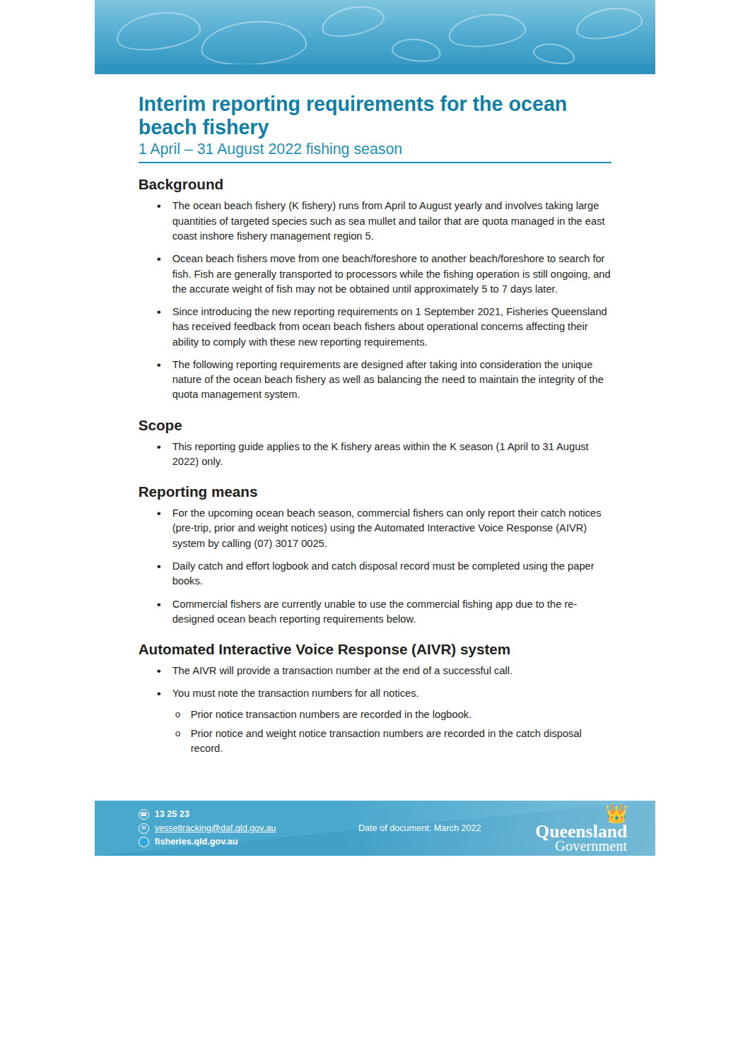Interim reporting requirements for the ocean beach fishery 1 April – 31 August 2022 fishing season
Background
The ocean beach fishery (K fishery) runs from April to August yearly and involves taking large quantities of targeted species such as sea mullet and tailor that are quota managed in the east coast inshore fishery management region 5.
Ocean beach fishers move from one beach/foreshore to another beach/foreshore to search for fish. Fish are generally transported to processors while the fishing operation is still ongoing, and the accurate weight of fish may not be obtained until approximately 5 to 7 days later.
Since introducing the new reporting requirements on 1 September 2021, Fisheries Queensland has received feedback from ocean beach fishers about operational concerns affecting their ability to comply with these new reporting requirements.
The following reporting requirements are designed after taking into consideration the unique nature of the ocean beach fishery as well as balancing the need to maintain the integrity of the quota management system.
Scope
This reporting guide applies to the K fishery areas within the K season (1 April to 31 August 2022) only.
Reporting means
For the upcoming ocean beach season, commercial fishers can only report their catch notices (pre-trip, prior and weight notices) using the Automated Interactive Voice Response (AIVR) system by calling (07) 3017 0025.
Daily catch and effort logbook and catch disposal record must be completed using the paper books.
Commercial fishers are currently unable to use the commercial fishing app due to the re-designed ocean beach reporting requirements below.
Automated Interactive Voice Response (AIVR) system
The AIVR will provide a transaction number at the end of a successful call.
You must note the transaction numbers for all notices.
Prior notice transaction numbers are recorded in the logbook.
Prior notice and weight notice transaction numbers are recorded in the catch disposal record.
☎13 25 23
✉vesseltracking@daf.qld.gov.au
🌐fisheries.qld.gov.au
Date of document: March 2022
👑
Queensland
Government